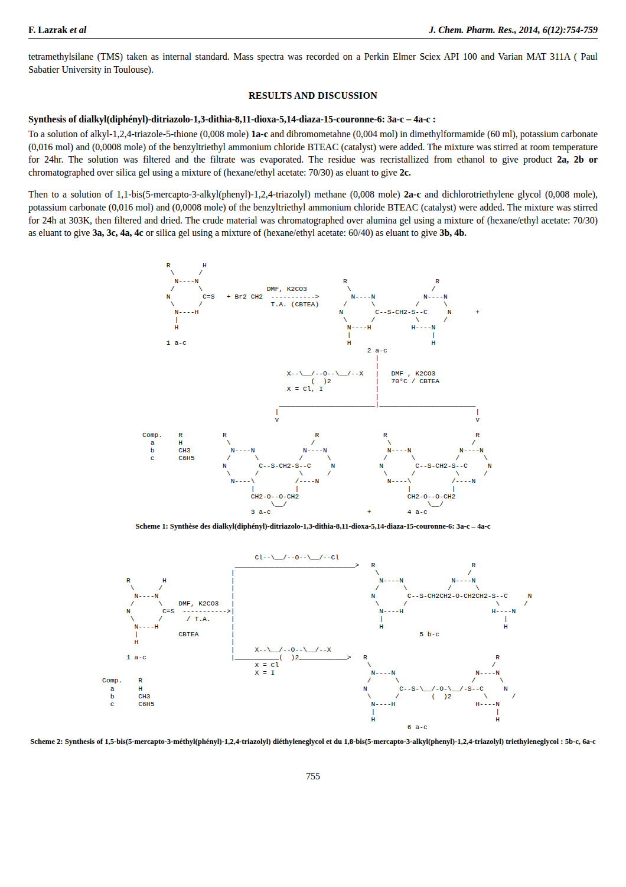F. Lazrak et al J. Chem. Pharm. Res., 2014, 6(12):754-759
tetramethylsilane (TMS) taken as internal standard. Mass spectra was recorded on a Perkin Elmer Sciex API 100 and Varian MAT 311A ( Paul Sabatier University in Toulouse).
RESULTS AND DISCUSSION
Synthesis of dialkyl(diphényl)-ditriazolo-1,3-dithia-8,11-dioxa-5,14-diaza-15-couronne-6: 3a-c – 4a-c :
To a solution of alkyl-1,2,4-triazole-5-thione (0,008 mole) 1a-c and dibromometahne (0,004 mol) in dimethylformamide (60 ml), potassium carbonate (0,016 mol) and (0,0008 mole) of the benzyltriethyl ammonium chloride BTEAC (catalyst) were added. The mixture was stirred at room temperature for 24hr. The solution was filtered and the filtrate was evaporated. The residue was recristallized from ethanol to give product 2a, 2b or chromatographed over silica gel using a mixture of (hexane/ethyl acetate: 70/30) as eluant to give 2c.
Then to a solution of 1,1-bis(5-mercapto-3-alkyl(phenyl)-1,2,4-triazolyl) methane (0,008 mole) 2a-c and dichlorotriethylene glycol (0,008 mole), potassium carbonate (0,016 mol) and (0,0008 mole) of the benzyltriethyl ammonium chloride BTEAC (catalyst) were added. The mixture was stirred for 24h at 303K, then filtered and dried. The crude material was chromatographed over alumina gel using a mixture of (hexane/ethyl acetate: 70/30) as eluant to give 3a, 3c, 4a, 4c or silica gel using a mixture of (hexane/ethyl acetate: 60/40) as eluant to give 3b, 4b.
R H \ / N----N R R / \ DMF, K2CO3 \ / N C=S + Br2 CH2 -----------> N----N N----N \ / T.A. (CBTEA) / \ / \ N----H N C--S-CH2-S--C N + | \ / \ / H N----H H----N | | 1 a-c H H 2 a-c | | X--\__/--O--\__/--X | DMF , K2CO3 ( )2 | 70°C / CBTEA X = Cl, I | | ________________________|________________________ | | v v Comp. R R R R R a H \ / \ / b CH3 N----N N----N N----N N----N c C6H5 / \ / \ / \ / \ N C--S-CH2-S--C N N C--S-CH2-S--C N \ / \ / \ / \ / N----\ /----N N----\ /----N | | | | CH2-O--O-CH2 CH2-O--O-CH2 \__/ \__/ 3 a-c + 4 a-c
Scheme 1: Synthèse des dialkyl(diphényl)-ditriazolo-1,3-dithia-8,11-dioxa-5,14-diaza-15-couronne-6: 3a-c – 4a-c
Cl--\__/--O--\__/--Cl ______________________________> R R | \ / R H | N----N N----N \ / | / \ / \ N----N | N C--S-CH2CH2-O-CH2CH2-S--C N / \ DMF, K2CO3 | \ / \ / N C=S ----------->| N----H H----N \ / / T.A. | | | N----H | H H | CBTEA | 5 b-c H | | X--\__/--O--\__/--X 1 a-c |___________( )2____________> R R X = Cl \ / X = I N----N N----N Comp. R / \ / \ a H N C--S-\__/-O-\__/-S--C N b CH3 \ / ( )2 \ / c C6H5 N----H H----N | | H H 6 a-c
Scheme 2: Synthesis of 1,5-bis(5-mercapto-3-méthyl(phényl)-1,2,4-triazolyl) diéthyleneglycol et du 1,8-bis(5-mercapto-3-alkyl(phenyl)-1,2,4-triazolyl) triethyleneglycol : 5b-c, 6a-c
755